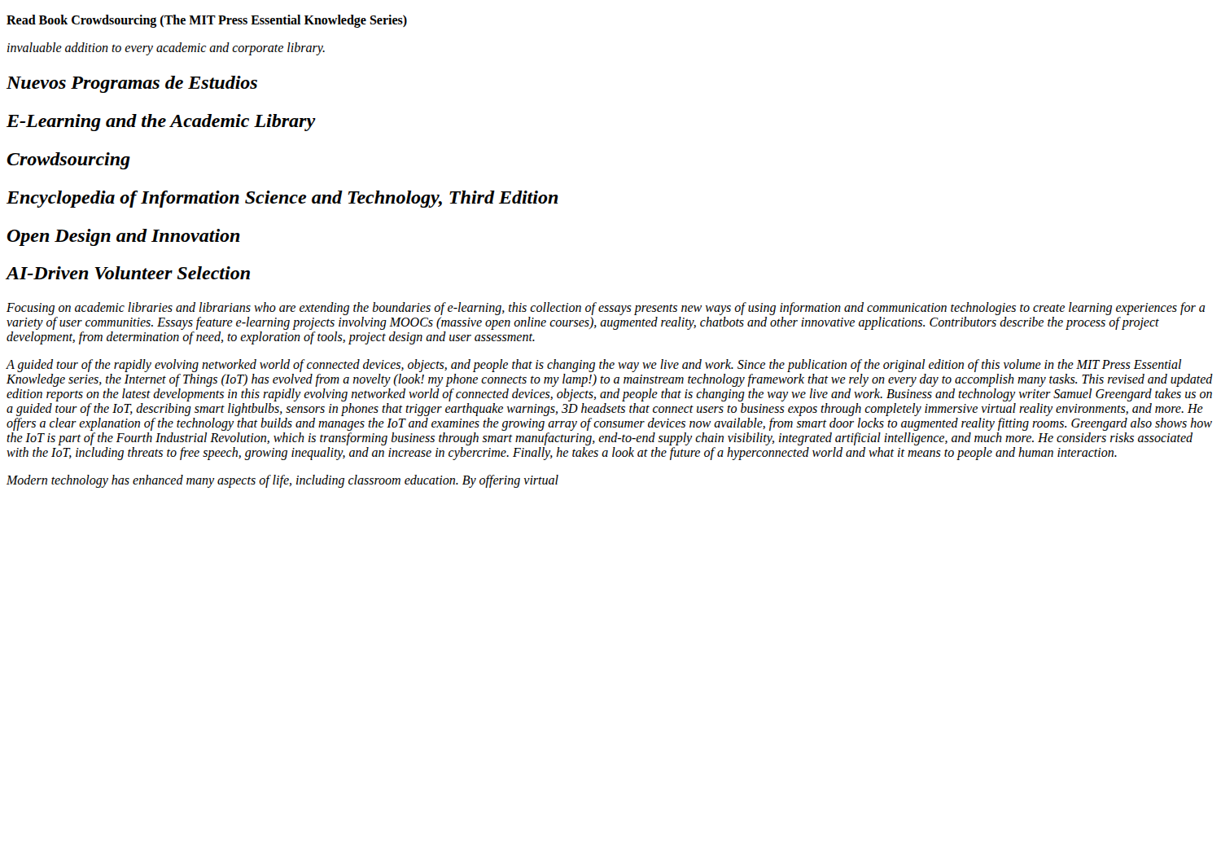Read Book Crowdsourcing (The MIT Press Essential Knowledge Series)
invaluable addition to every academic and corporate library.
Nuevos Programas de Estudios
E-Learning and the Academic Library
Crowdsourcing
Encyclopedia of Information Science and Technology, Third Edition
Open Design and Innovation
AI-Driven Volunteer Selection
Focusing on academic libraries and librarians who are extending the boundaries of e-learning, this collection of essays presents new ways of using information and communication technologies to create learning experiences for a variety of user communities. Essays feature e-learning projects involving MOOCs (massive open online courses), augmented reality, chatbots and other innovative applications. Contributors describe the process of project development, from determination of need, to exploration of tools, project design and user assessment.
A guided tour of the rapidly evolving networked world of connected devices, objects, and people that is changing the way we live and work. Since the publication of the original edition of this volume in the MIT Press Essential Knowledge series, the Internet of Things (IoT) has evolved from a novelty (look! my phone connects to my lamp!) to a mainstream technology framework that we rely on every day to accomplish many tasks. This revised and updated edition reports on the latest developments in this rapidly evolving networked world of connected devices, objects, and people that is changing the way we live and work. Business and technology writer Samuel Greengard takes us on a guided tour of the IoT, describing smart lightbulbs, sensors in phones that trigger earthquake warnings, 3D headsets that connect users to business expos through completely immersive virtual reality environments, and more. He offers a clear explanation of the technology that builds and manages the IoT and examines the growing array of consumer devices now available, from smart door locks to augmented reality fitting rooms. Greengard also shows how the IoT is part of the Fourth Industrial Revolution, which is transforming business through smart manufacturing, end-to-end supply chain visibility, integrated artificial intelligence, and much more. He considers risks associated with the IoT, including threats to free speech, growing inequality, and an increase in cybercrime. Finally, he takes a look at the future of a hyperconnected world and what it means to people and human interaction.
Modern technology has enhanced many aspects of life, including classroom education. By offering virtual